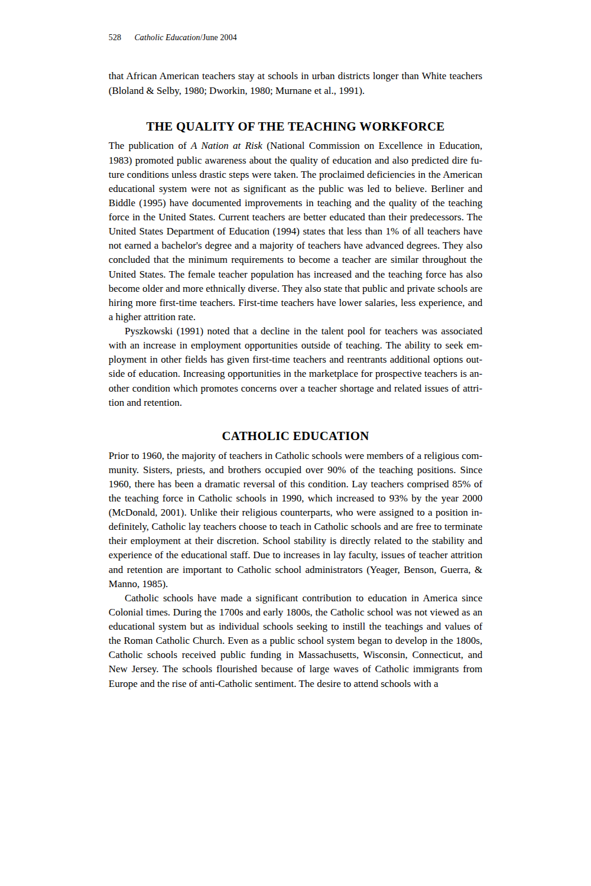528 Catholic Education/June 2004
that African American teachers stay at schools in urban districts longer than White teachers (Bloland & Selby, 1980; Dworkin, 1980; Murnane et al., 1991).
THE QUALITY OF THE TEACHING WORKFORCE
The publication of A Nation at Risk (National Commission on Excellence in Education, 1983) promoted public awareness about the quality of education and also predicted dire future conditions unless drastic steps were taken. The proclaimed deficiencies in the American educational system were not as significant as the public was led to believe. Berliner and Biddle (1995) have documented improvements in teaching and the quality of the teaching force in the United States. Current teachers are better educated than their predecessors. The United States Department of Education (1994) states that less than 1% of all teachers have not earned a bachelor's degree and a majority of teachers have advanced degrees. They also concluded that the minimum requirements to become a teacher are similar throughout the United States. The female teacher population has increased and the teaching force has also become older and more ethnically diverse. They also state that public and private schools are hiring more first-time teachers. First-time teachers have lower salaries, less experience, and a higher attrition rate.
Pyszkowski (1991) noted that a decline in the talent pool for teachers was associated with an increase in employment opportunities outside of teaching. The ability to seek employment in other fields has given first-time teachers and reentrants additional options outside of education. Increasing opportunities in the marketplace for prospective teachers is another condition which promotes concerns over a teacher shortage and related issues of attrition and retention.
CATHOLIC EDUCATION
Prior to 1960, the majority of teachers in Catholic schools were members of a religious community. Sisters, priests, and brothers occupied over 90% of the teaching positions. Since 1960, there has been a dramatic reversal of this condition. Lay teachers comprised 85% of the teaching force in Catholic schools in 1990, which increased to 93% by the year 2000 (McDonald, 2001). Unlike their religious counterparts, who were assigned to a position indefinitely, Catholic lay teachers choose to teach in Catholic schools and are free to terminate their employment at their discretion. School stability is directly related to the stability and experience of the educational staff. Due to increases in lay faculty, issues of teacher attrition and retention are important to Catholic school administrators (Yeager, Benson, Guerra, & Manno, 1985).
Catholic schools have made a significant contribution to education in America since Colonial times. During the 1700s and early 1800s, the Catholic school was not viewed as an educational system but as individual schools seeking to instill the teachings and values of the Roman Catholic Church. Even as a public school system began to develop in the 1800s, Catholic schools received public funding in Massachusetts, Wisconsin, Connecticut, and New Jersey. The schools flourished because of large waves of Catholic immigrants from Europe and the rise of anti-Catholic sentiment. The desire to attend schools with a